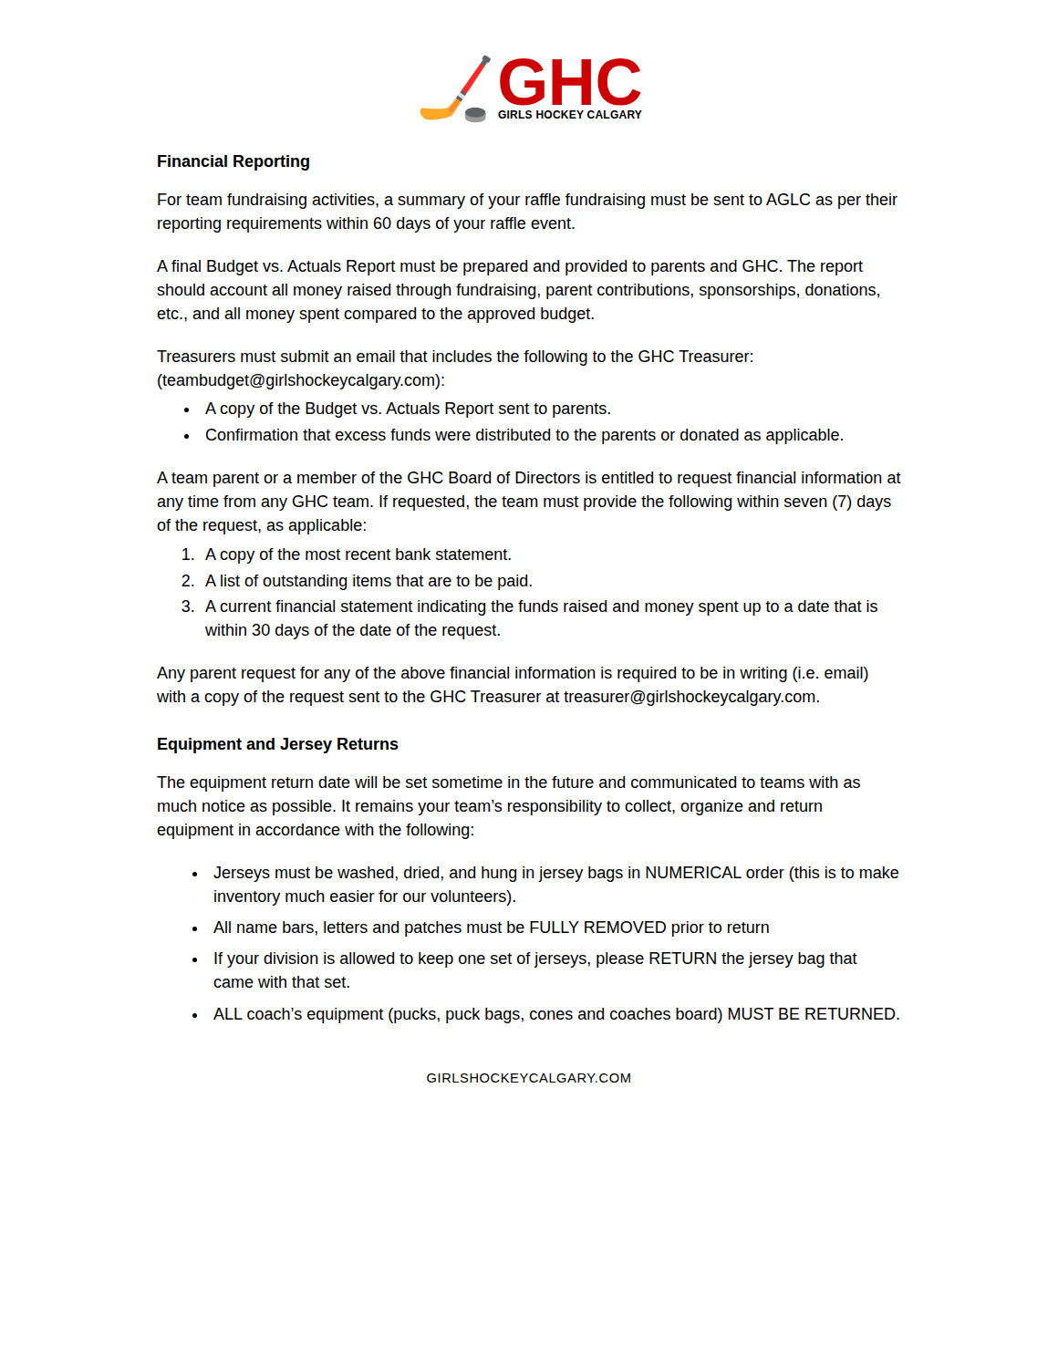🏒 GHC GIRLS HOCKEY CALGARY
Financial Reporting
For team fundraising activities, a summary of your raffle fundraising must be sent to AGLC as per their reporting requirements within 60 days of your raffle event.
A final Budget vs. Actuals Report must be prepared and provided to parents and GHC. The report should account all money raised through fundraising, parent contributions, sponsorships, donations, etc., and all money spent compared to the approved budget.
Treasurers must submit an email that includes the following to the GHC Treasurer: (teambudget@girlshockeycalgary.com):
A copy of the Budget vs. Actuals Report sent to parents.
Confirmation that excess funds were distributed to the parents or donated as applicable.
A team parent or a member of the GHC Board of Directors is entitled to request financial information at any time from any GHC team. If requested, the team must provide the following within seven (7) days of the request, as applicable:
A copy of the most recent bank statement.
A list of outstanding items that are to be paid.
A current financial statement indicating the funds raised and money spent up to a date that is within 30 days of the date of the request.
Any parent request for any of the above financial information is required to be in writing (i.e. email) with a copy of the request sent to the GHC Treasurer at treasurer@girlshockeycalgary.com.
Equipment and Jersey Returns
The equipment return date will be set sometime in the future and communicated to teams with as much notice as possible. It remains your team’s responsibility to collect, organize and return equipment in accordance with the following:
Jerseys must be washed, dried, and hung in jersey bags in NUMERICAL order (this is to make inventory much easier for our volunteers).
All name bars, letters and patches must be FULLY REMOVED prior to return
If your division is allowed to keep one set of jerseys, please RETURN the jersey bag that came with that set.
ALL coach’s equipment (pucks, puck bags, cones and coaches board) MUST BE RETURNED.
GIRLSHOCKEYCALGARY.COM